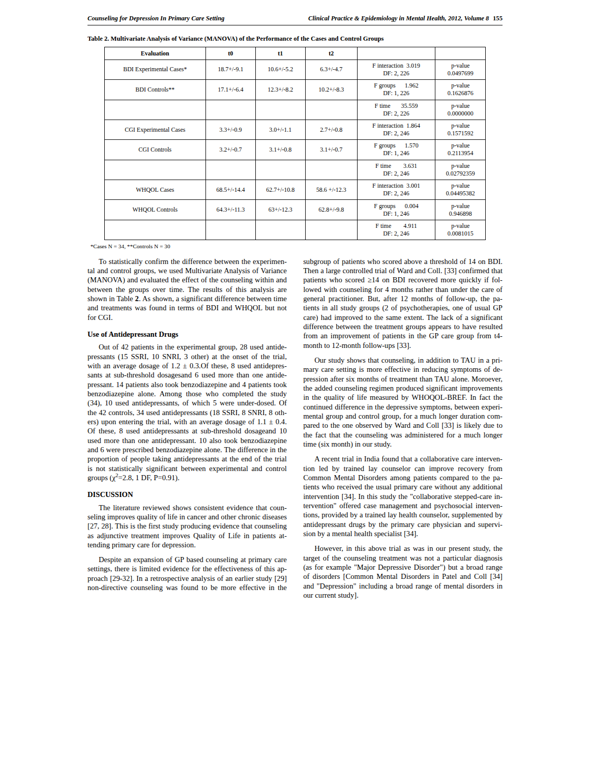Counseling for Depression In Primary Care Setting
Clinical Practice & Epidemiology in Mental Health, 2012, Volume 8155
Table 2. Multivariate Analysis of Variance (MANOVA) of the Performance of the Cases and Control Groups
| Evaluation | t0 | t1 | t2 | | |
| --- | --- | --- | --- | --- | --- |
| BDI Experimental Cases* | 18.7+/-9.1 | 10.6+/-5.2 | 6.3+/-4.7 | F interaction 3.019 DF: 2, 226 | p-value 0.0497699 |
| BDI Controls** | 17.1+/-6.4 | 12.3+/-8.2 | 10.2+/-8.3 | F groups 1.962 DF: 1, 226 | p-value 0.1626876 |
| | | | | F time 35.559 DF: 2, 226 | p-value 0.0000000 |
| CGI Experimental Cases | 3.3+/-0.9 | 3.0+/-1.1 | 2.7+/-0.8 | F interaction 1.864 DF: 2, 246 | p-value 0.1571592 |
| CGI Controls | 3.2+/-0.7 | 3.1+/-0.8 | 3.1+/-0.7 | F groups 1.570 DF: 1, 246 | p-value 0.2113954 |
| | | | | F time 3.631 DF: 2, 246 | p-value 0.02792359 |
| WHQOL Cases | 68.5+/-14.4 | 62.7+/-10.8 | 58.6 +/-12.3 | F interaction 3.001 DF: 2, 246 | p-value 0.04495382 |
| WHQOL Controls | 64.3+/-11.3 | 63+/-12.3 | 62.8+/-9.8 | F groups 0.004 DF: 1, 246 | p-value 0.946898 |
| | | | | F time 4.911 DF: 2, 246 | p-value 0.0081015 |
*Cases N = 34, **Controls N = 30
To statistically confirm the difference between the experimental and control groups, we used Multivariate Analysis of Variance (MANOVA) and evaluated the effect of the counseling within and between the groups over time. The results of this analysis are shown in Table 2. As shown, a significant difference between time and treatments was found in terms of BDI and WHQOL but not for CGI.
Use of Antidepressant Drugs
Out of 42 patients in the experimental group, 28 used antidepressants (15 SSRI, 10 SNRI, 3 other) at the onset of the trial, with an average dosage of 1.2 ± 0.3.Of these, 8 used antidepressants at sub-threshold dosagesand 6 used more than one antidepressant. 14 patients also took benzodiazepine and 4 patients took benzodiazepine alone. Among those who completed the study (34), 10 used antidepressants, of which 5 were under-dosed. Of the 42 controls, 34 used antidepressants (18 SSRI, 8 SNRI, 8 others) upon entering the trial, with an average dosage of 1.1 ± 0.4. Of these, 8 used antidepressants at sub-threshold dosageand 10 used more than one antidepressant. 10 also took benzodiazepine and 6 were prescribed benzodiazepine alone. The difference in the proportion of people taking antidepressants at the end of the trial is not statistically significant between experimental and control groups (χ2=2.8, 1 DF, P=0.91).
DISCUSSION
The literature reviewed shows consistent evidence that counseling improves quality of life in cancer and other chronic diseases [27, 28]. This is the first study producing evidence that counseling as adjunctive treatment improves Quality of Life in patients attending primary care for depression.
Despite an expansion of GP based counseling at primary care settings, there is limited evidence for the effectiveness of this approach [29-32]. In a retrospective analysis of an earlier study [29] non-directive counseling was found to be more effective in the subgroup of patients who scored above a threshold of 14 on BDI. Then a large controlled trial of Ward and Coll. [33] confirmed that patients who scored ≥14 on BDI recovered more quickly if followed with counseling for 4 months rather than under the care of general practitioner. But, after 12 months of follow-up, the patients in all study groups (2 of psychotherapies, one of usual GP care) had improved to the same extent. The lack of a significant difference between the treatment groups appears to have resulted from an improvement of patients in the GP care group from t4-month to 12-month follow-ups [33].
Our study shows that counseling, in addition to TAU in a primary care setting is more effective in reducing symptoms of depression after six months of treatment than TAU alone. Moroever, the added counseling regimen produced significant improvements in the quality of life measured by WHOQOL-BREF. In fact the continued difference in the depressive symptoms, between experimental group and control group, for a much longer duration compared to the one observed by Ward and Coll [33] is likely due to the fact that the counseling was administered for a much longer time (six month) in our study.
A recent trial in India found that a collaborative care intervention led by trained lay counselor can improve recovery from Common Mental Disorders among patients compared to the patients who received the usual primary care without any additional intervention [34]. In this study the "collaborative stepped-care intervention" offered case management and psychosocial interventions, provided by a trained lay health counselor, supplemented by antidepressant drugs by the primary care physician and supervision by a mental health specialist [34].
However, in this above trial as was in our present study, the target of the counseling treatment was not a particular diagnosis (as for example "Major Depressive Disorder") but a broad range of disorders [Common Mental Disorders in Patel and Coll [34] and "Depression" including a broad range of mental disorders in our current study].